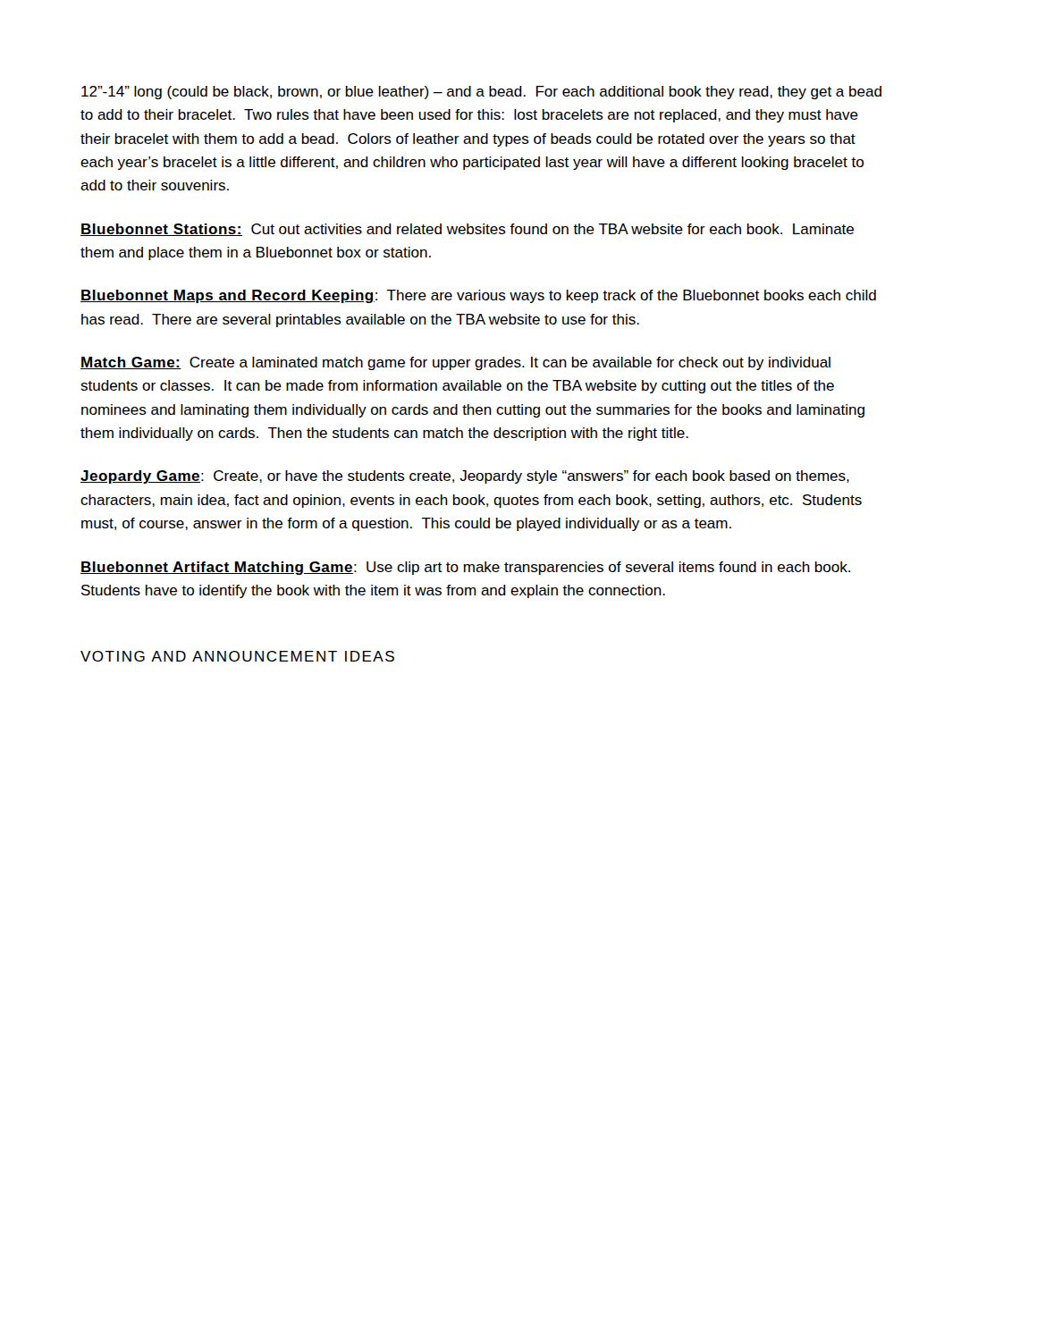12”-14” long (could be black, brown, or blue leather) – and a bead. For each additional book they read, they get a bead to add to their bracelet. Two rules that have been used for this: lost bracelets are not replaced, and they must have their bracelet with them to add a bead. Colors of leather and types of beads could be rotated over the years so that each year’s bracelet is a little different, and children who participated last year will have a different looking bracelet to add to their souvenirs.
Bluebonnet Stations: Cut out activities and related websites found on the TBA website for each book. Laminate them and place them in a Bluebonnet box or station.
Bluebonnet Maps and Record Keeping: There are various ways to keep track of the Bluebonnet books each child has read. There are several printables available on the TBA website to use for this.
Match Game: Create a laminated match game for upper grades. It can be available for check out by individual students or classes. It can be made from information available on the TBA website by cutting out the titles of the nominees and laminating them individually on cards and then cutting out the summaries for the books and laminating them individually on cards. Then the students can match the description with the right title.
Jeopardy Game: Create, or have the students create, Jeopardy style “answers” for each book based on themes, characters, main idea, fact and opinion, events in each book, quotes from each book, setting, authors, etc. Students must, of course, answer in the form of a question. This could be played individually or as a team.
Bluebonnet Artifact Matching Game: Use clip art to make transparencies of several items found in each book. Students have to identify the book with the item it was from and explain the connection.
VOTING AND ANNOUNCEMENT IDEAS